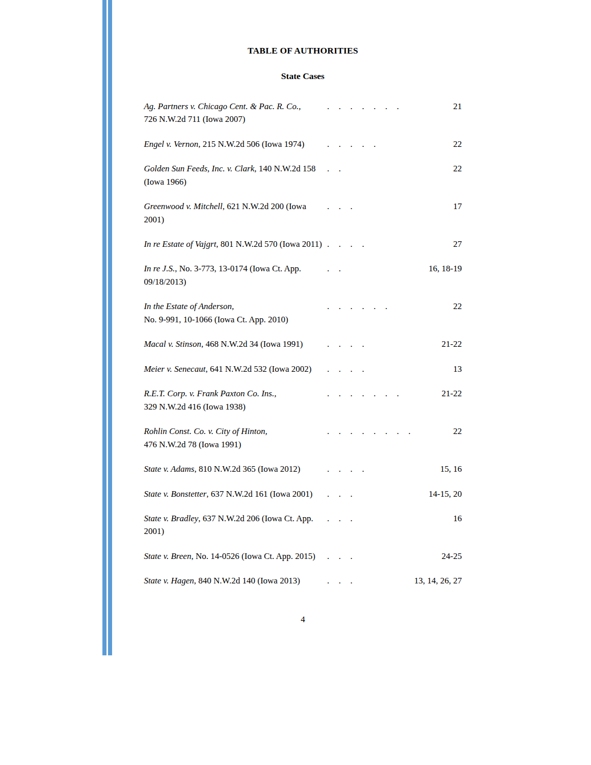TABLE OF AUTHORITIES
State Cases
| Ag. Partners v. Chicago Cent. & Pac. R. Co., 726 N.W.2d 711 (Iowa 2007) | . . . . . . . | 21 |
| Engel v. Vernon , 215 N.W.2d 506 (Iowa 1974) | . . . . . | 22 |
| Golden Sun Feeds, Inc. v. Clark , 140 N.W.2d 158 (Iowa 1966) | . . | 22 |
| Greenwood v. Mitchell , 621 N.W.2d 200 (Iowa 2001) | . . . | 17 |
| In re Estate of Vajgrt , 801 N.W.2d 570 (Iowa 2011) | . . . . | 27 |
| In re J.S. , No. 3-773, 13-0174 (Iowa Ct. App. 09/18/2013) | . . | 16, 18-19 |
| In the Estate of Anderson, No. 9-991, 10-1066 (Iowa Ct. App. 2010) | . . . . . . | 22 |
| Macal v. Stinson , 468 N.W.2d 34 (Iowa 1991) | . . . . | 21-22 |
| Meier v. Senecaut , 641 N.W.2d 532 (Iowa 2002) | . . . . | 13 |
| R.E.T. Corp. v. Frank Paxton Co. Ins., 329 N.W.2d 416 (Iowa 1938) | . . . . . . . | 21-22 |
| Rohlin Const. Co. v. City of Hinton, 476 N.W.2d 78 (Iowa 1991) | . . . . . . . . | 22 |
| State v. Adams , 810 N.W.2d 365 (Iowa 2012) | . . . . | 15, 16 |
| State v. Bonstetter , 637 N.W.2d 161 (Iowa 2001) | . . . | 14-15, 20 |
| State v. Bradley , 637 N.W.2d 206 (Iowa Ct. App. 2001) | . . . | 16 |
| State v. Breen , No. 14-0526 (Iowa Ct. App. 2015) | . . . | 24-25 |
| State v. Hagen , 840 N.W.2d 140 (Iowa 2013) | . . . | 13, 14, 26, 27 |
4